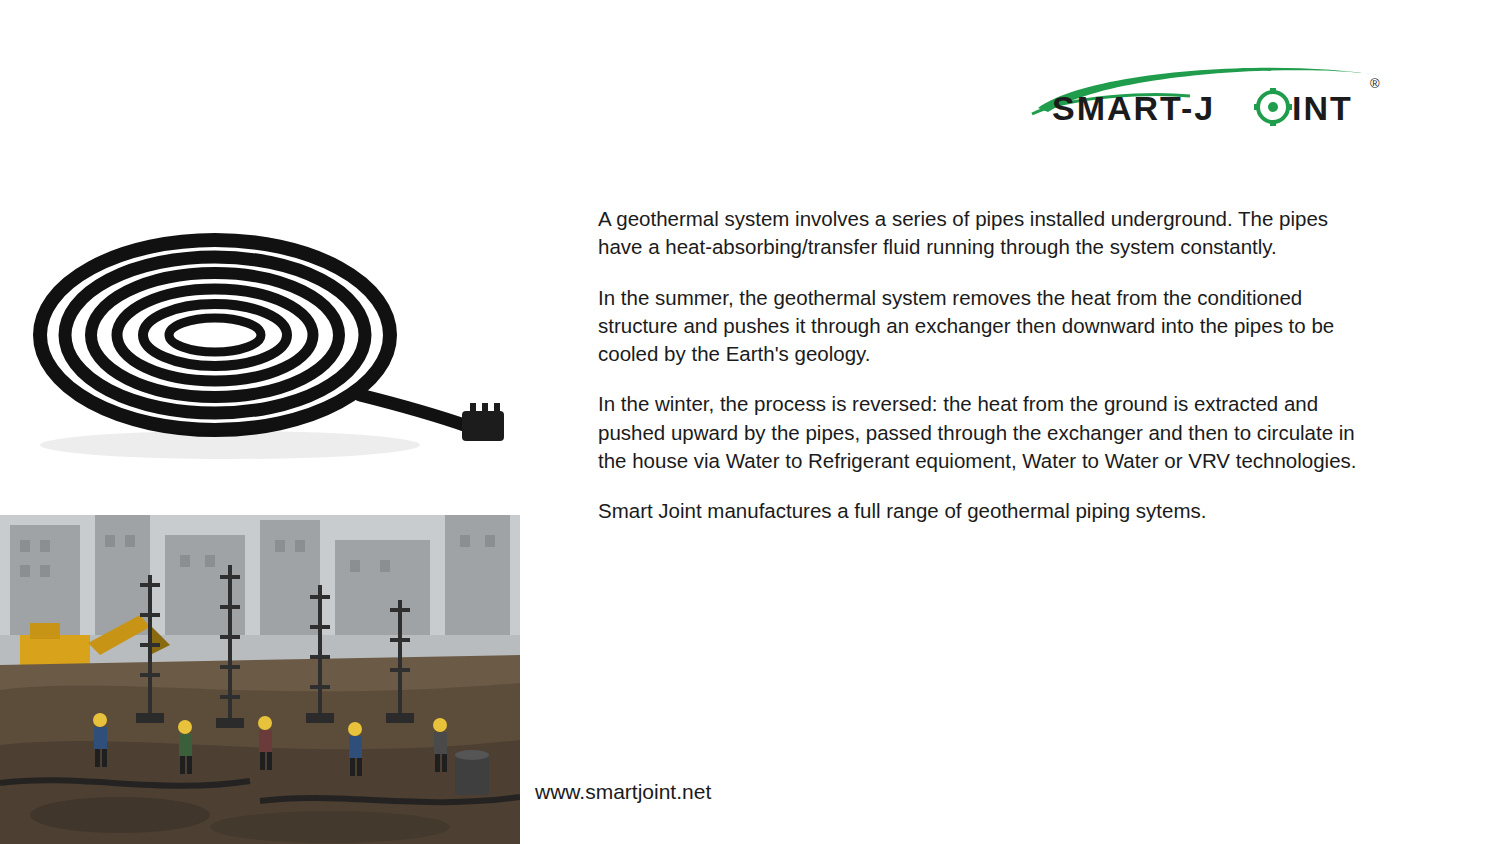SMART-JOINT SMART-J INT ®
A geothermal system involves a series of pipes installed underground. The pipes have a heat-absorbing/transfer fluid running through the system constantly.
In the summer, the geothermal system removes the heat from the conditioned structure and pushes it through an exchanger then downward into the pipes to be cooled by the Earth's geology.
In the winter, the process is reversed: the heat from the ground is extracted and pushed upward by the pipes, passed through the exchanger and then to circulate in the house via Water to Refrigerant equioment, Water to Water or VRV technologies.
Smart Joint manufactures a full range of geothermal piping sytems.
www.smartjoint.net